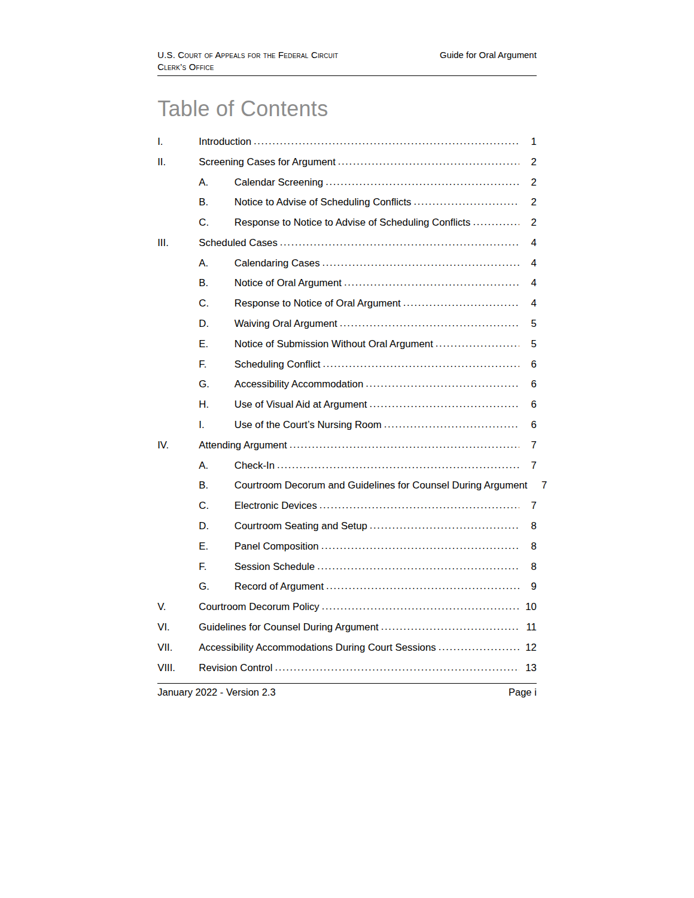U.S. Court of Appeals for the Federal Circuit
Guide for Oral Argument
Clerk’s Office
Table of Contents
I. Introduction ........................................................................................................... 1
II. Screening Cases for Argument ................................................................................. 2
A. Calendar Screening ......................................................................................... 2
B. Notice to Advise of Scheduling Conflicts ....................................................... 2
C. Response to Notice to Advise of Scheduling Conflicts ................................. 2
III. Scheduled Cases ................................................................................................. 4
A. Calendaring Cases .......................................................................................... 4
B. Notice of Oral Argument ............................................................................... 4
C. Response to Notice of Oral Argument .......................................................... 4
D. Waiving Oral Argument ................................................................................. 5
E. Notice of Submission Without Oral Argument ............................................... 5
F. Scheduling Conflict .......................................................................................... 6
G. Accessibility Accommodation ........................................................................ 6
H. Use of Visual Aid at Argument ......................................................................... 6
I. Use of the Court’s Nursing Room ..................................................................... 6
IV. Attending Argument .............................................................................................. 7
A. Check-In ......................................................................................................... 7
B. Courtroom Decorum and Guidelines for Counsel During Argument ........... 7
C. Electronic Devices ........................................................................................... 7
D. Courtroom Seating and Setup ....................................................................... 8
E. Panel Composition .......................................................................................... 8
F. Session Schedule ............................................................................................ 8
G. Record of Argument ....................................................................................... 9
V. Courtroom Decorum Policy ..................................................................................... 10
VI. Guidelines for Counsel During Argument ............................................................... 11
VII. Accessibility Accommodations During Court Sessions ............................................ 12
VIII. Revision Control ....................................................................................................... 13
January 2022 - Version 2.3
Page i